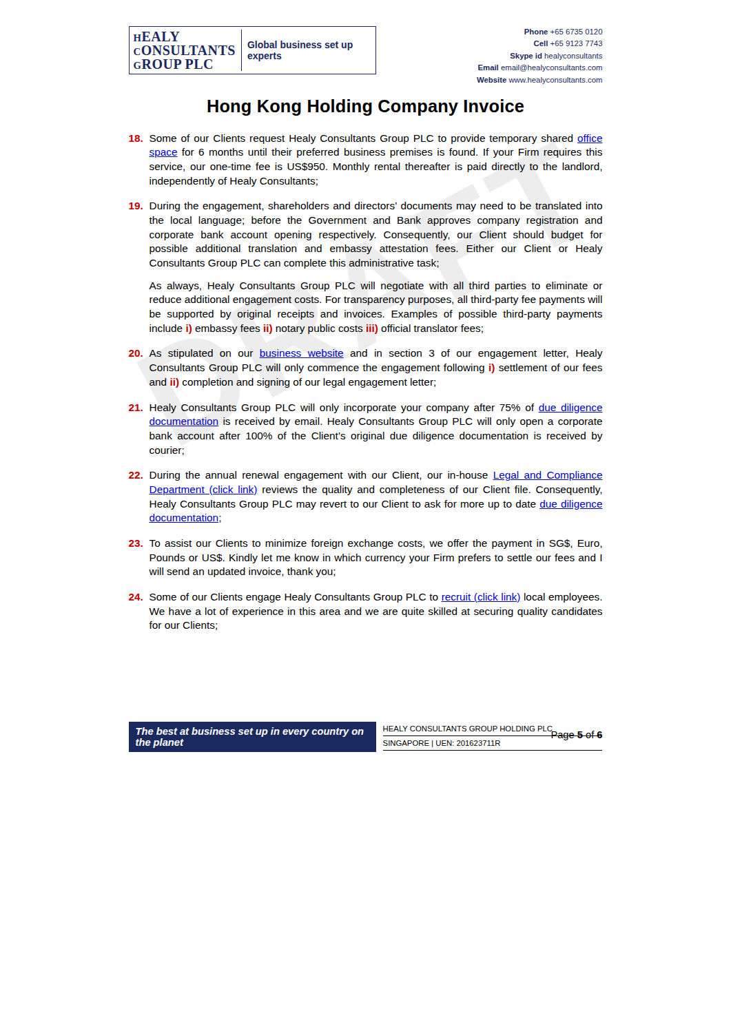DRAFT
HEALY
CONSULTANTS
GROUP PLC
Global business set up experts
Phone +65 6735 0120
Cell +65 9123 7743
Skype id healyconsultants
Email email@healyconsultants.com
Website www.healyconsultants.com
Hong Kong Holding Company Invoice
18. Some of our Clients request Healy Consultants Group PLC to provide temporary shared office space for 6 months until their preferred business premises is found. If your Firm requires this service, our one-time fee is US$950. Monthly rental thereafter is paid directly to the landlord, independently of Healy Consultants;
19.
During the engagement, shareholders and directors’ documents may need to be translated into the local language; before the Government and Bank approves company registration and corporate bank account opening respectively. Consequently, our Client should budget for possible additional translation and embassy attestation fees. Either our Client or Healy Consultants Group PLC can complete this administrative task;
As always, Healy Consultants Group PLC will negotiate with all third parties to eliminate or reduce additional engagement costs. For transparency purposes, all third-party fee payments will be supported by original receipts and invoices. Examples of possible third-party payments include i) embassy fees ii) notary public costs iii) official translator fees;
20. As stipulated on our business website and in section 3 of our engagement letter, Healy Consultants Group PLC will only commence the engagement following i) settlement of our fees and ii) completion and signing of our legal engagement letter;
21. Healy Consultants Group PLC will only incorporate your company after 75% of due diligence documentation is received by email. Healy Consultants Group PLC will only open a corporate bank account after 100% of the Client’s original due diligence documentation is received by courier;
22. During the annual renewal engagement with our Client, our in-house Legal and Compliance Department (click link) reviews the quality and completeness of our Client file. Consequently, Healy Consultants Group PLC may revert to our Client to ask for more up to date due diligence documentation;
23. To assist our Clients to minimize foreign exchange costs, we offer the payment in SG$, Euro, Pounds or US$. Kindly let me know in which currency your Firm prefers to settle our fees and I will send an updated invoice, thank you;
24. Some of our Clients engage Healy Consultants Group PLC to recruit (click link) local employees. We have a lot of experience in this area and we are quite skilled at securing quality candidates for our Clients;
The best at business set up in every country on the planet
HEALY CONSULTANTS GROUP HOLDING PLC
SINGAPORE | UEN: 201623711R
Page 5 of 6